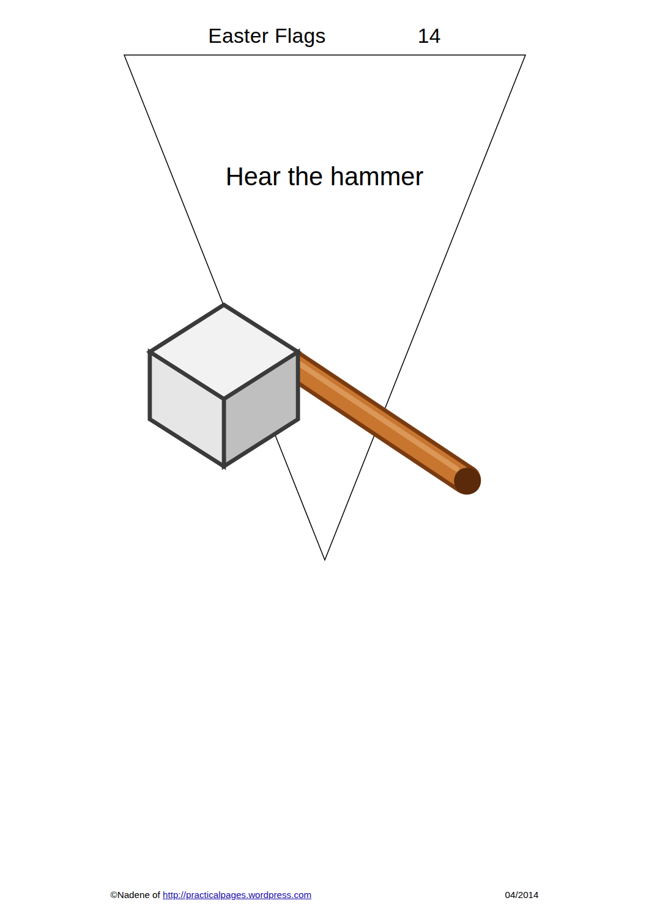Easter Flags 14
Hear the hammer
©Nadene of http://practicalpages.wordpress.com 04/2014